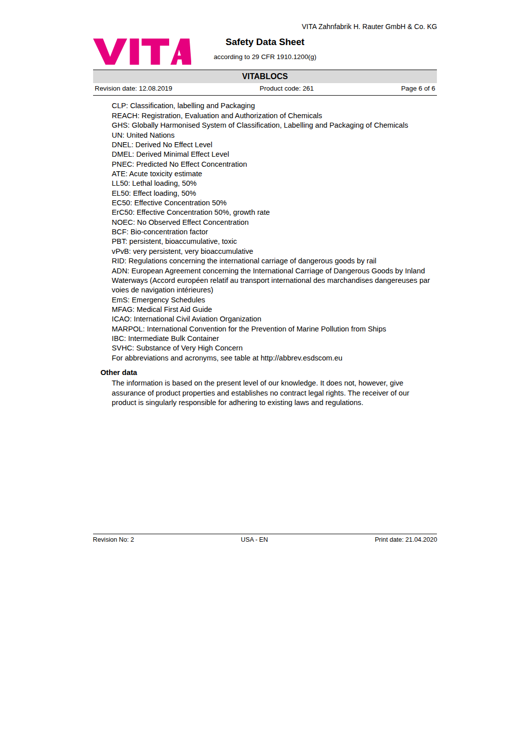VITA Zahnfabrik H. Rauter GmbH & Co. KG
Safety Data Sheet
according to 29 CFR 1910.1200(g)
VITABLOCS
Revision date: 12.08.2019 Product code: 261 Page 6 of 6
CLP: Classification, labelling and Packaging
REACH: Registration, Evaluation and Authorization of Chemicals
GHS: Globally Harmonised System of Classification, Labelling and Packaging of Chemicals
UN: United Nations
DNEL: Derived No Effect Level
DMEL: Derived Minimal Effect Level
PNEC: Predicted No Effect Concentration
ATE: Acute toxicity estimate
LL50: Lethal loading, 50%
EL50: Effect loading, 50%
EC50: Effective Concentration 50%
ErC50: Effective Concentration 50%, growth rate
NOEC: No Observed Effect Concentration
BCF: Bio-concentration factor
PBT: persistent, bioaccumulative, toxic
vPvB: very persistent, very bioaccumulative
RID: Regulations concerning the international carriage of dangerous goods by rail
ADN: European Agreement concerning the International Carriage of Dangerous Goods by Inland Waterways (Accord européen relatif au transport international des marchandises dangereuses par voies de navigation intérieures)
EmS: Emergency Schedules
MFAG: Medical First Aid Guide
ICAO: International Civil Aviation Organization
MARPOL: International Convention for the Prevention of Marine Pollution from Ships
IBC: Intermediate Bulk Container
SVHC: Substance of Very High Concern
For abbreviations and acronyms, see table at http://abbrev.esdscom.eu
Other data
The information is based on the present level of our knowledge. It does not, however, give assurance of product properties and establishes no contract legal rights. The receiver of our product is singularly responsible for adhering to existing laws and regulations.
Revision No: 2 USA - EN Print date: 21.04.2020